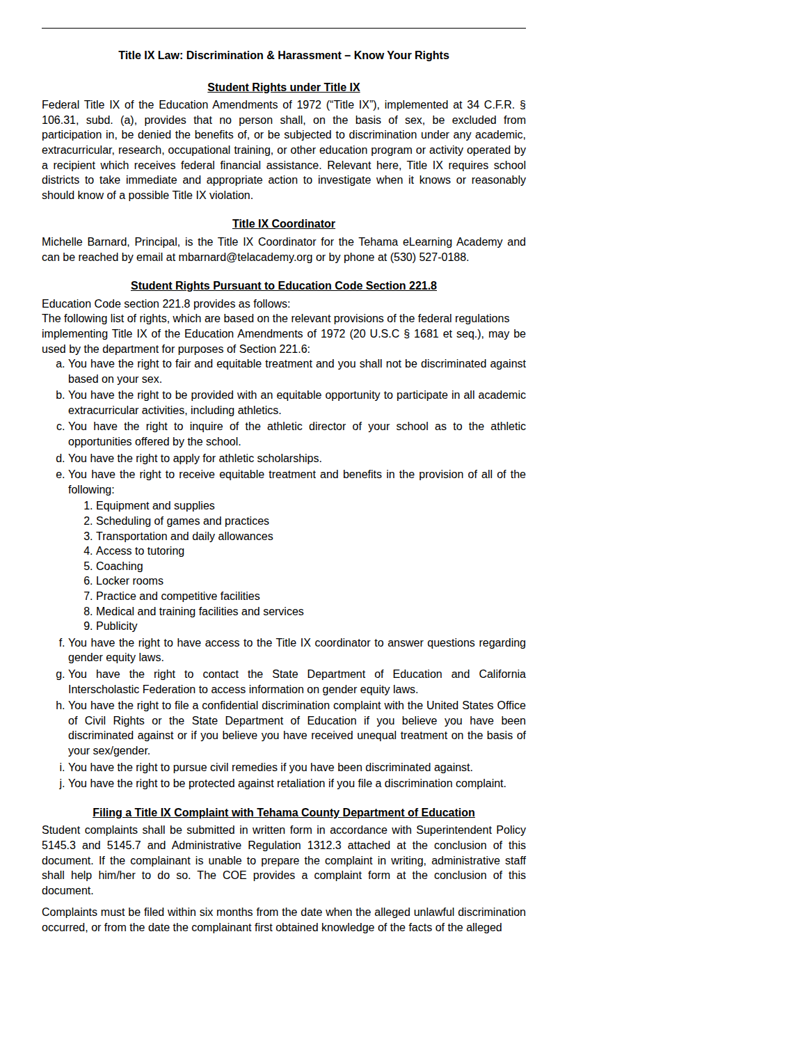Title IX Law: Discrimination & Harassment – Know Your Rights
Student Rights under Title IX
Federal Title IX of the Education Amendments of 1972 (“Title IX”), implemented at 34 C.F.R. § 106.31, subd. (a), provides that no person shall, on the basis of sex, be excluded from participation in, be denied the benefits of, or be subjected to discrimination under any academic, extracurricular, research, occupational training, or other education program or activity operated by a recipient which receives federal financial assistance. Relevant here, Title IX requires school districts to take immediate and appropriate action to investigate when it knows or reasonably should know of a possible Title IX violation.
Title IX Coordinator
Michelle Barnard, Principal, is the Title IX Coordinator for the Tehama eLearning Academy and can be reached by email at mbarnard@telacademy.org or by phone at (530) 527-0188.
Student Rights Pursuant to Education Code Section 221.8
Education Code section 221.8 provides as follows:
The following list of rights, which are based on the relevant provisions of the federal regulations
implementing Title IX of the Education Amendments of 1972 (20 U.S.C § 1681 et seq.), may be used by the department for purposes of Section 221.6:
You have the right to fair and equitable treatment and you shall not be discriminated against based on your sex.
You have the right to be provided with an equitable opportunity to participate in all academic extracurricular activities, including athletics.
You have the right to inquire of the athletic director of your school as to the athletic opportunities offered by the school.
You have the right to apply for athletic scholarships.
You have the right to receive equitable treatment and benefits in the provision of all of the following:
Equipment and supplies
Scheduling of games and practices
Transportation and daily allowances
Access to tutoring
Coaching
Locker rooms
Practice and competitive facilities
Medical and training facilities and services
Publicity
You have the right to have access to the Title IX coordinator to answer questions regarding gender equity laws.
You have the right to contact the State Department of Education and California Interscholastic Federation to access information on gender equity laws.
You have the right to file a confidential discrimination complaint with the United States Office of Civil Rights or the State Department of Education if you believe you have been discriminated against or if you believe you have received unequal treatment on the basis of your sex/gender.
You have the right to pursue civil remedies if you have been discriminated against.
You have the right to be protected against retaliation if you file a discrimination complaint.
Filing a Title IX Complaint with Tehama County Department of Education
Student complaints shall be submitted in written form in accordance with Superintendent Policy 5145.3 and 5145.7 and Administrative Regulation 1312.3 attached at the conclusion of this document. If the complainant is unable to prepare the complaint in writing, administrative staff shall help him/her to do so. The COE provides a complaint form at the conclusion of this document.
Complaints must be filed within six months from the date when the alleged unlawful discrimination occurred, or from the date the complainant first obtained knowledge of the facts of the alleged